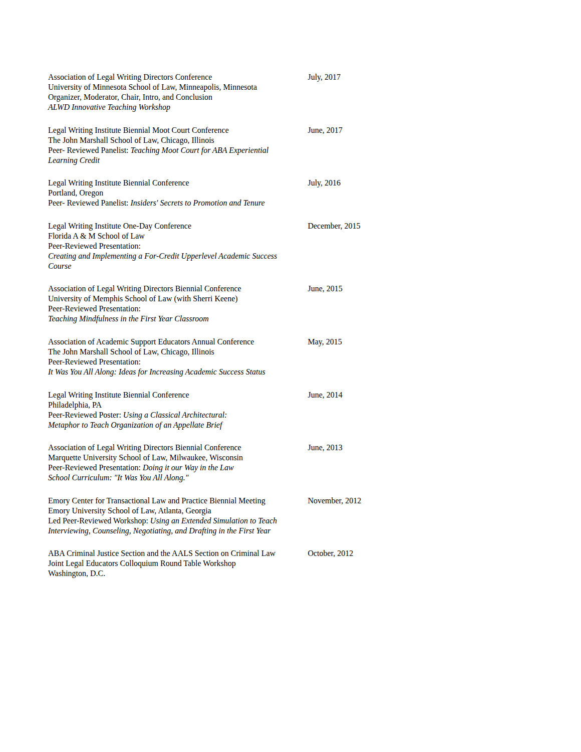Association of Legal Writing Directors Conference
University of Minnesota School of Law, Minneapolis, Minnesota
Organizer, Moderator, Chair, Intro, and Conclusion
ALWD Innovative Teaching Workshop
July, 2017
Legal Writing Institute Biennial Moot Court Conference
The John Marshall School of Law, Chicago, Illinois
Peer- Reviewed Panelist: Teaching Moot Court for ABA Experiential Learning Credit
June, 2017
Legal Writing Institute Biennial Conference
Portland, Oregon
Peer- Reviewed Panelist: Insiders' Secrets to Promotion and Tenure
July, 2016
Legal Writing Institute One-Day Conference
Florida A & M School of Law
Peer-Reviewed Presentation:
Creating and Implementing a For-Credit Upperlevel Academic Success Course
December, 2015
Association of Legal Writing Directors Biennial Conference
University of Memphis School of Law (with Sherri Keene)
Peer-Reviewed Presentation:
Teaching Mindfulness in the First Year Classroom
June, 2015
Association of Academic Support Educators Annual Conference
The John Marshall School of Law, Chicago, Illinois
Peer-Reviewed Presentation:
It Was You All Along: Ideas for Increasing Academic Success Status
May, 2015
Legal Writing Institute Biennial Conference
Philadelphia, PA
Peer-Reviewed Poster: Using a Classical Architectural:
Metaphor to Teach Organization of an Appellate Brief
June, 2014
Association of Legal Writing Directors Biennial Conference
Marquette University School of Law, Milwaukee, Wisconsin
Peer-Reviewed Presentation: Doing it our Way in the Law
School Curriculum: "It Was You All Along."
June, 2013
Emory Center for Transactional Law and Practice Biennial Meeting
Emory University School of Law, Atlanta, Georgia
Led Peer-Reviewed Workshop: Using an Extended Simulation to Teach
Interviewing, Counseling, Negotiating, and Drafting in the First Year
November, 2012
ABA Criminal Justice Section and the AALS Section on Criminal Law
Joint Legal Educators Colloquium Round Table Workshop
Washington, D.C.
October, 2012